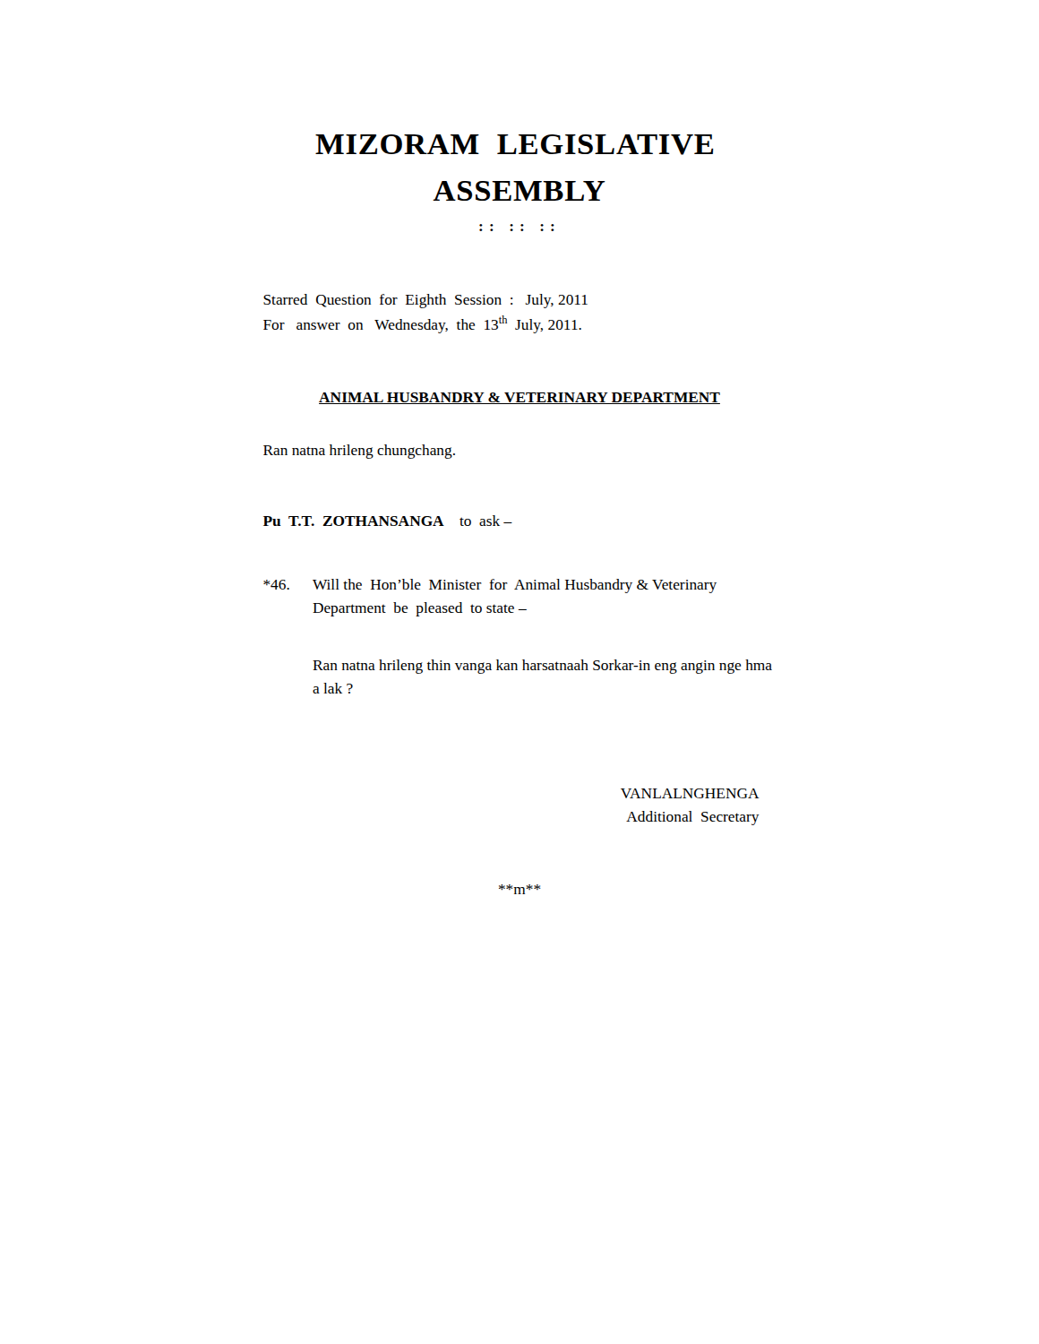MIZORAM LEGISLATIVE ASSEMBLY
:: :: ::
Starred Question for Eighth Session : July, 2011
For answer on Wednesday, the 13th July, 2011.
ANIMAL HUSBANDRY & VETERINARY DEPARTMENT
Ran natna hrileng chungchang.
Pu T.T. ZOTHANSANGA to ask –
*46.
Will the Hon’ble Minister for Animal Husbandry & Veterinary Department be pleased to state –
Ran natna hrileng thin vanga kan harsatnaah Sorkar-in eng angin nge hma a lak ?
VANLALNGHENGA
Additional Secretary
**m**